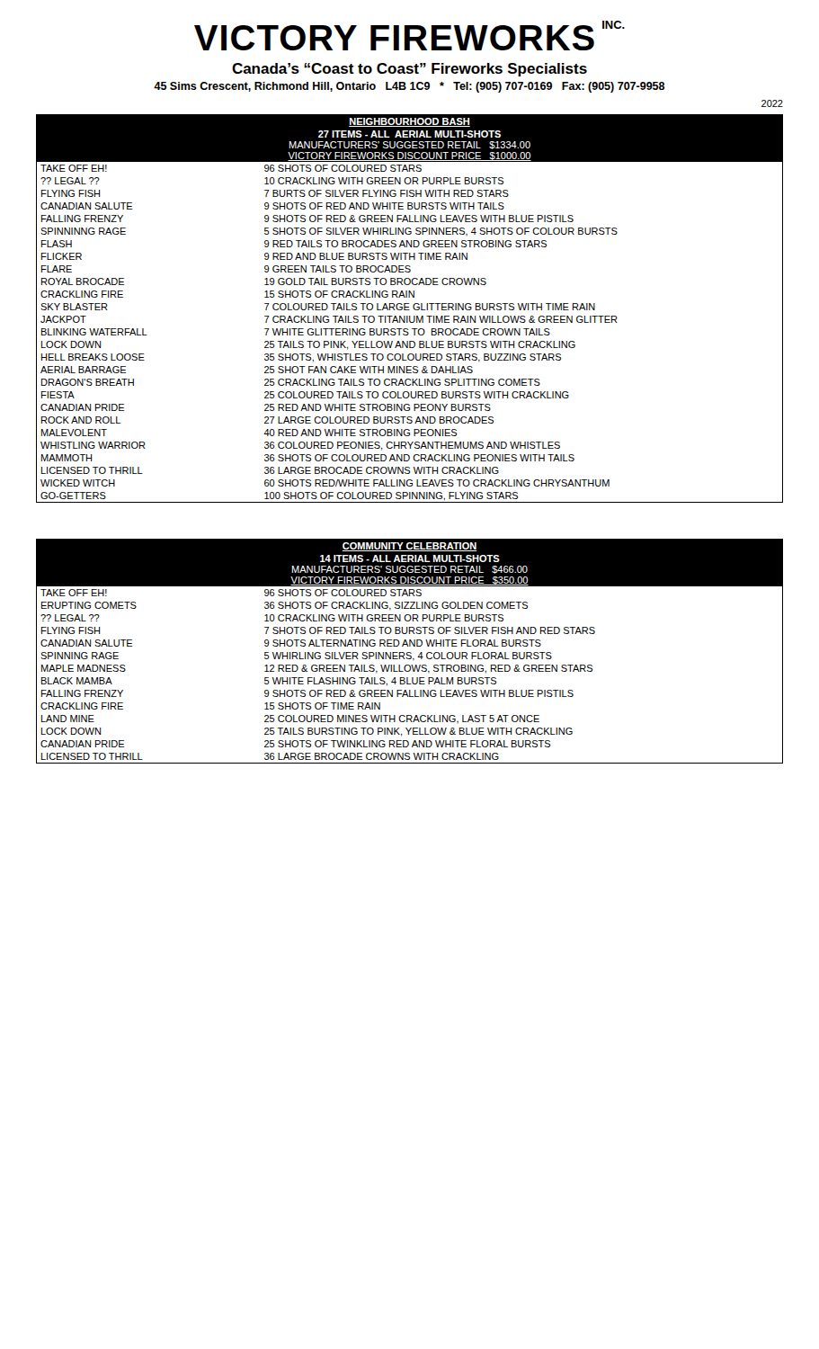VICTORY FIREWORKS INC.
Canada’s “Coast to Coast” Fireworks Specialists
45 Sims Crescent, Richmond Hill, Ontario L4B 1C9 * Tel: (905) 707-0169 Fax: (905) 707-9958
2022
| NEIGHBOURHOOD BASH |
| 27 ITEMS - ALL AERIAL MULTI-SHOTS MANUFACTURERS' SUGGESTED RETAIL $1334.00 VICTORY FIREWORKS DISCOUNT PRICE $1000.00 |
| TAKE OFF EH! | 96 SHOTS OF COLOURED STARS |
| ?? LEGAL ?? | 10 CRACKLING WITH GREEN OR PURPLE BURSTS |
| FLYING FISH | 7 BURTS OF SILVER FLYING FISH WITH RED STARS |
| CANADIAN SALUTE | 9 SHOTS OF RED AND WHITE BURSTS WITH TAILS |
| FALLING FRENZY | 9 SHOTS OF RED & GREEN FALLING LEAVES WITH BLUE PISTILS |
| SPINNINNG RAGE | 5 SHOTS OF SILVER WHIRLING SPINNERS, 4 SHOTS OF COLOUR BURSTS |
| FLASH | 9 RED TAILS TO BROCADES AND GREEN STROBING STARS |
| FLICKER | 9 RED AND BLUE BURSTS WITH TIME RAIN |
| FLARE | 9 GREEN TAILS TO BROCADES |
| ROYAL BROCADE | 19 GOLD TAIL BURSTS TO BROCADE CROWNS |
| CRACKLING FIRE | 15 SHOTS OF CRACKLING RAIN |
| SKY BLASTER | 7 COLOURED TAILS TO LARGE GLITTERING BURSTS WITH TIME RAIN |
| JACKPOT | 7 CRACKLING TAILS TO TITANIUM TIME RAIN WILLOWS & GREEN GLITTER |
| BLINKING WATERFALL | 7 WHITE GLITTERING BURSTS TO BROCADE CROWN TAILS |
| LOCK DOWN | 25 TAILS TO PINK, YELLOW AND BLUE BURSTS WITH CRACKLING |
| HELL BREAKS LOOSE | 35 SHOTS, WHISTLES TO COLOURED STARS, BUZZING STARS |
| AERIAL BARRAGE | 25 SHOT FAN CAKE WITH MINES & DAHLIAS |
| DRAGON'S BREATH | 25 CRACKLING TAILS TO CRACKLING SPLITTING COMETS |
| FIESTA | 25 COLOURED TAILS TO COLOURED BURSTS WITH CRACKLING |
| CANADIAN PRIDE | 25 RED AND WHITE STROBING PEONY BURSTS |
| ROCK AND ROLL | 27 LARGE COLOURED BURSTS AND BROCADES |
| MALEVOLENT | 40 RED AND WHITE STROBING PEONIES |
| WHISTLING WARRIOR | 36 COLOURED PEONIES, CHRYSANTHEMUMS AND WHISTLES |
| MAMMOTH | 36 SHOTS OF COLOURED AND CRACKLING PEONIES WITH TAILS |
| LICENSED TO THRILL | 36 LARGE BROCADE CROWNS WITH CRACKLING |
| WICKED WITCH | 60 SHOTS RED/WHITE FALLING LEAVES TO CRACKLING CHRYSANTHUM |
| GO-GETTERS | 100 SHOTS OF COLOURED SPINNING, FLYING STARS |
| COMMUNITY CELEBRATION |
| 14 ITEMS - ALL AERIAL MULTI-SHOTS MANUFACTURERS' SUGGESTED RETAIL $466.00 VICTORY FIREWORKS DISCOUNT PRICE $350.00 |
| TAKE OFF EH! | 96 SHOTS OF COLOURED STARS |
| ERUPTING COMETS | 36 SHOTS OF CRACKLING, SIZZLING GOLDEN COMETS |
| ?? LEGAL ?? | 10 CRACKLING WITH GREEN OR PURPLE BURSTS |
| FLYING FISH | 7 SHOTS OF RED TAILS TO BURSTS OF SILVER FISH AND RED STARS |
| CANADIAN SALUTE | 9 SHOTS ALTERNATING RED AND WHITE FLORAL BURSTS |
| SPINNING RAGE | 5 WHIRLING SILVER SPINNERS, 4 COLOUR FLORAL BURSTS |
| MAPLE MADNESS | 12 RED & GREEN TAILS, WILLOWS, STROBING, RED & GREEN STARS |
| BLACK MAMBA | 5 WHITE FLASHING TAILS, 4 BLUE PALM BURSTS |
| FALLING FRENZY | 9 SHOTS OF RED & GREEN FALLING LEAVES WITH BLUE PISTILS |
| CRACKLING FIRE | 15 SHOTS OF TIME RAIN |
| LAND MINE | 25 COLOURED MINES WITH CRACKLING, LAST 5 AT ONCE |
| LOCK DOWN | 25 TAILS BURSTING TO PINK, YELLOW & BLUE WITH CRACKLING |
| CANADIAN PRIDE | 25 SHOTS OF TWINKLING RED AND WHITE FLORAL BURSTS |
| LICENSED TO THRILL | 36 LARGE BROCADE CROWNS WITH CRACKLING |